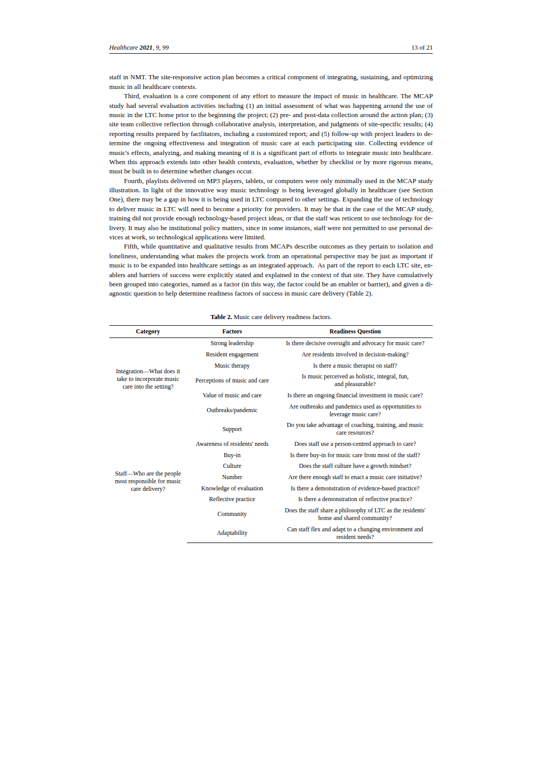Healthcare 2021, 9, 99 13 of 21
staff in NMT. The site-responsive action plan becomes a critical component of integrating, sustaining, and optimizing music in all healthcare contexts.
Third, evaluation is a core component of any effort to measure the impact of music in healthcare. The MCAP study had several evaluation activities including (1) an initial assessment of what was happening around the use of music in the LTC home prior to the beginning the project; (2) pre- and post-data collection around the action plan; (3) site team collective reflection through collaborative analysis, interpretation, and judgments of site-specific results; (4) reporting results prepared by facilitators, including a customized report; and (5) follow-up with project leaders to determine the ongoing effectiveness and integration of music care at each participating site. Collecting evidence of music's effects, analyzing, and making meaning of it is a significant part of efforts to integrate music into healthcare. When this approach extends into other health contexts, evaluation, whether by checklist or by more rigorous means, must be built in to determine whether changes occur.
Fourth, playlists delivered on MP3 players, tablets, or computers were only minimally used in the MCAP study illustration. In light of the innovative way music technology is being leveraged globally in healthcare (see Section One), there may be a gap in how it is being used in LTC compared to other settings. Expanding the use of technology to deliver music in LTC will need to become a priority for providers. It may be that in the case of the MCAP study, training did not provide enough technology-based project ideas, or that the staff was reticent to use technology for delivery. It may also be institutional policy matters, since in some instances, staff were not permitted to use personal devices at work, so technological applications were limited.
Fifth, while quantitative and qualitative results from MCAPs describe outcomes as they pertain to isolation and loneliness, understanding what makes the projects work from an operational perspective may be just as important if music is to be expanded into healthcare settings as an integrated approach. As part of the report to each LTC site, enablers and barriers of success were explicitly stated and explained in the context of that site. They have cumulatively been grouped into categories, named as a factor (in this way, the factor could be an enabler or barrier), and given a diagnostic question to help determine readiness factors of success in music care delivery (Table 2).
Table 2. Music care delivery readiness factors.
| Category | Factors | Readiness Question |
| --- | --- | --- |
| Integration—What does it take to incorporate music care into the setting? | Strong leadership | Is there decisive oversight and advocacy for music care? |
| Resident engagement | Are residents involved in decision-making? |
| Music therapy | Is there a music therapist on staff? |
| Perceptions of music and care | Is music perceived as holistic, integral, fun, and pleasurable? |
| Value of music and care | Is there an ongoing financial investment in music care? |
| Outbreaks/pandemic | Are outbreaks and pandemics used as opportunities to leverage music care? |
| Staff—Who are the people most responsible for music care delivery? | Support | Do you take advantage of coaching, training, and music care resources? |
| Awareness of residents' needs | Does staff use a person-centred approach to care? |
| Buy-in | Is there buy-in for music care from most of the staff? |
| Culture | Does the staff culture have a growth mindset? |
| Number | Are there enough staff to enact a music care initiative? |
| Knowledge of evaluation | Is there a demonstration of evidence-based practice? |
| Reflective practice | Is there a demonstration of reflective practice? |
| Community | Does the staff share a philosophy of LTC as the residents' home and shared community? |
| Adaptability | Can staff flex and adapt to a changing environment and resident needs? |